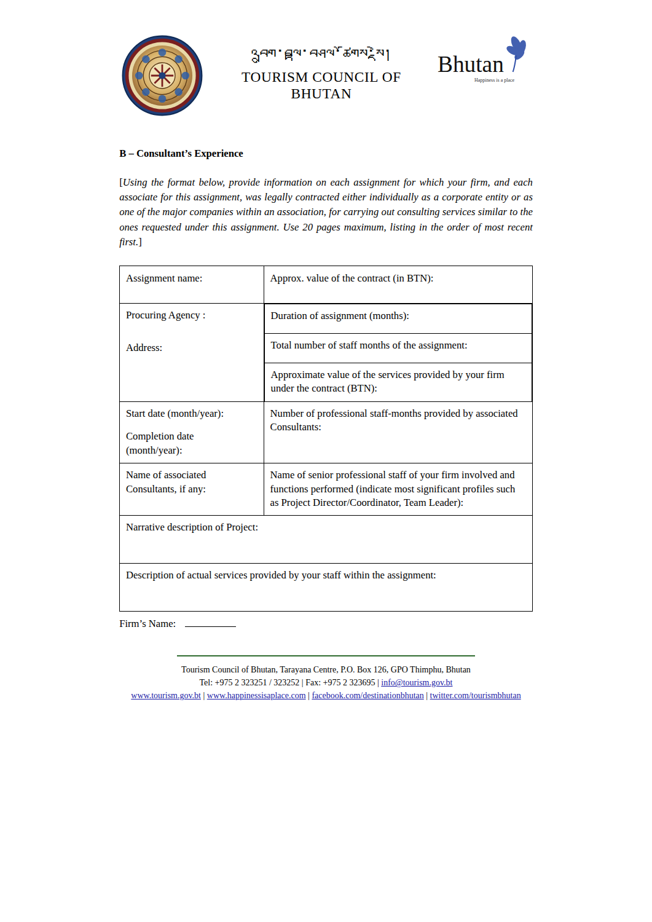འབྲུག་བལྟ་བཤལ་ཚོགས་སྡེ།
Tourism Council of Bhutan
Bhutan Happiness is a place
B – Consultant’s Experience
[Using the format below, provide information on each assignment for which your firm, and each associate for this assignment, was legally contracted either individually as a corporate entity or as one of the major companies within an association, for carrying out consulting services similar to the ones requested under this assignment. Use 20 pages maximum, listing in the order of most recent first.]
| Assignment name: | Approx. value of the contract (in BTN): |
| Procuring Agency : Address: | / Duration of assignment (months): / / Total number of staff months of the assignment: / / Approximate value of the services provided by your firm under the contract (BTN): / |
| Start date (month/year): Completion date (month/year): | Number of professional staff-months provided by associated Consultants: |
| Name of associated Consultants, if any: | Name of senior professional staff of your firm involved and functions performed (indicate most significant profiles such as Project Director/Coordinator, Team Leader): |
| Narrative description of Project: |
| Description of actual services provided by your staff within the assignment: |
Firm’s Name:
Tourism Council of Bhutan, Tarayana Centre, P.O. Box 126, GPO Thimphu, Bhutan
Tel: +975 2 323251 / 323252 | Fax: +975 2 323695 | info@tourism.gov.bt
www.tourism.gov.bt | www.happinessisaplace.com | facebook.com/destinationbhutan | twitter.com/tourismbhutan